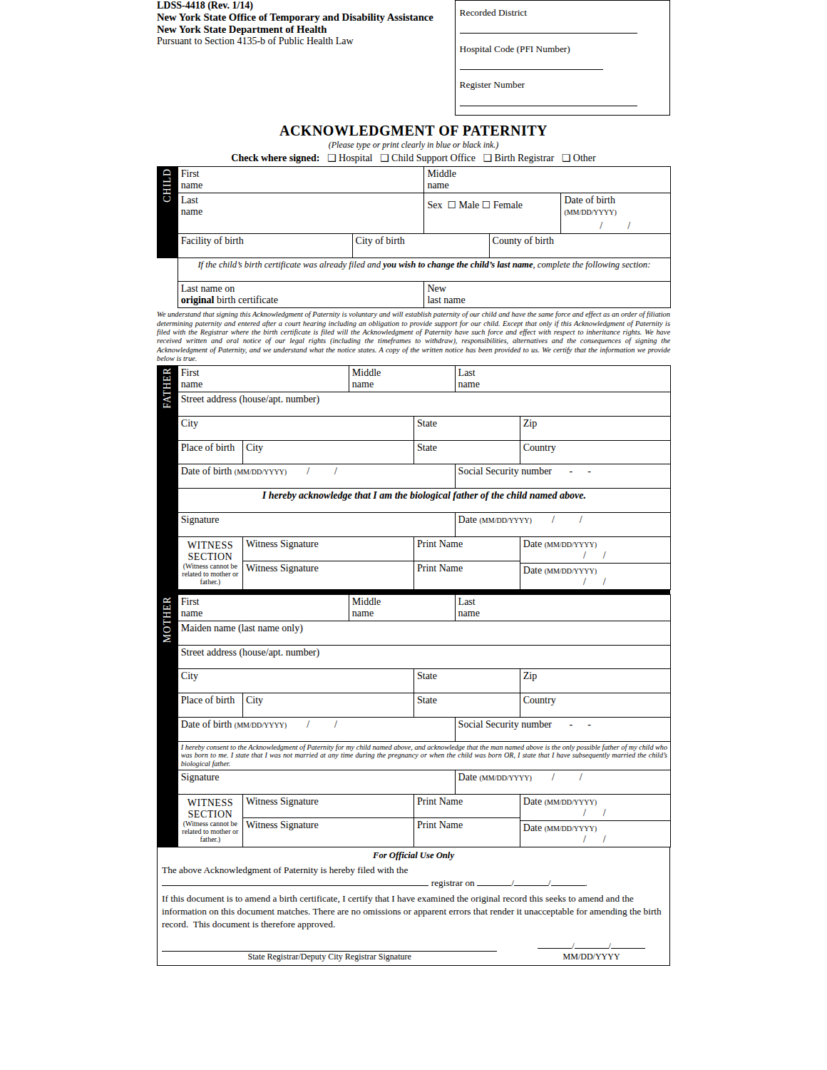| LDSS-4418 (Rev. 1/14) New York State Office of Temporary and Disability Assistance New York State Department of Health Pursuant to Section 4135-b of Public Health Law | Recorded District Hospital Code (PFI Number) Register Number |
ACKNOWLEDGMENT OF PATERNITY
(Please type or print clearly in blue or black ink.)
Check where signed: ❑ Hospital ❑ Child Support Office ❑ Birth Registrar ❑ Other
| CHILD | First name | Middle name |
| Last name | Sex ☐ Male ☐ Female | Date of birth (MM/DD/YYYY) / / |
| Facility of birth | City of birth | County of birth |
| | If the child’s birth certificate was already filed and you wish to change the child’s last name , complete the following section: |
| | Last name on original birth certificate | New last name |
We understand that signing this Acknowledgment of Paternity is voluntary and will establish paternity of our child and have the same force and effect as an order of filiation determining paternity and entered after a court hearing including an obligation to provide support for our child. Except that only if this Acknowledgment of Paternity is filed with the Registrar where the birth certificate is filed will the Acknowledgment of Paternity have such force and effect with respect to inheritance rights. We have received written and oral notice of our legal rights (including the timeframes to withdraw), responsibilities, alternatives and the consequences of signing the Acknowledgment of Paternity, and we understand what the notice states. A copy of the written notice has been provided to us. We certify that the information we provide below is true.
| FATHER | First name | Middle name | Last name |
| Street address (house/apt. number) |
| City | State | Zip |
| Place of birth | City | State | Country |
| Date of birth (MM/DD/YYYY) / / | Social Security number - - |
| I hereby acknowledge that I am the biological father of the child named above. |
| Signature | Date (MM/DD/YYYY) / / |
| WITNESS SECTION (Witness cannot be related to mother or father.) | / Witness Signature / / Witness Signature / | / Print Name / / Print Name / | / Date (MM/DD/YYYY) / / / / Date (MM/DD/YYYY) / / / |
| MOTHER | First name | Middle name | Last name |
| Maiden name (last name only) |
| Street address (house/apt. number) |
| City | State | Zip |
| Place of birth | City | State | Country |
| Date of birth (MM/DD/YYYY) / / | Social Security number - - |
| I hereby consent to the Acknowledgment of Paternity for my child named above, and acknowledge that the man named above is the only possible father of my child who was born to me. I state that I was not married at any time during the pregnancy or when the child was born OR, I state that I have subsequently married the child’s biological father. |
| Signature | Date (MM/DD/YYYY) / / |
| WITNESS SECTION (Witness cannot be related to mother or father.) | / Witness Signature / / Witness Signature / | / Print Name / / Print Name / | / Date (MM/DD/YYYY) / / / / Date (MM/DD/YYYY) / / / |
For Official Use Only
The above Acknowledgment of Paternity is hereby filed with the registrar on / / .
If this document is to amend a birth certificate, I certify that I have examined the original record this seeks to amend and the information on this document matches. There are no omissions or apparent errors that render it unacceptable for amending the birth record. This document is therefore approved.
| State Registrar/Deputy City Registrar Signature | | / / MM/DD/YYYY |